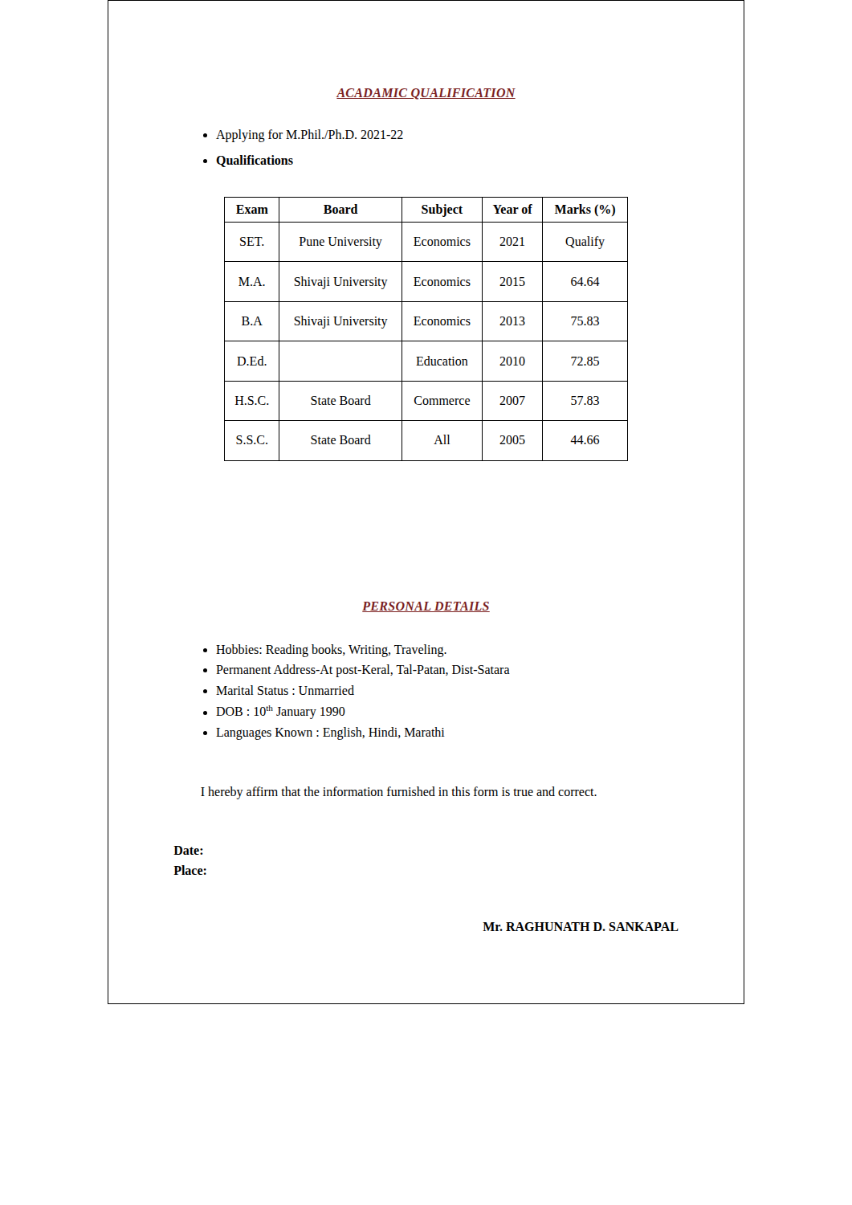ACADAMIC QUALIFICATION
Applying for M.Phil./Ph.D. 2021-22
Qualifications
| Exam | Board | Subject | Year of | Marks (%) |
| --- | --- | --- | --- | --- |
| SET. | Pune University | Economics | 2021 | Qualify |
| M.A. | Shivaji University | Economics | 2015 | 64.64 |
| B.A | Shivaji University | Economics | 2013 | 75.83 |
| D.Ed. | | Education | 2010 | 72.85 |
| H.S.C. | State Board | Commerce | 2007 | 57.83 |
| S.S.C. | State Board | All | 2005 | 44.66 |
PERSONAL DETAILS
Hobbies: Reading books, Writing, Traveling.
Permanent Address-At post-Keral, Tal-Patan, Dist-Satara
Marital Status : Unmarried
DOB : 10th January 1990
Languages Known : English, Hindi, Marathi
I hereby affirm that the information furnished in this form is true and correct.
Date:
Place:
Mr. RAGHUNATH D. SANKAPAL